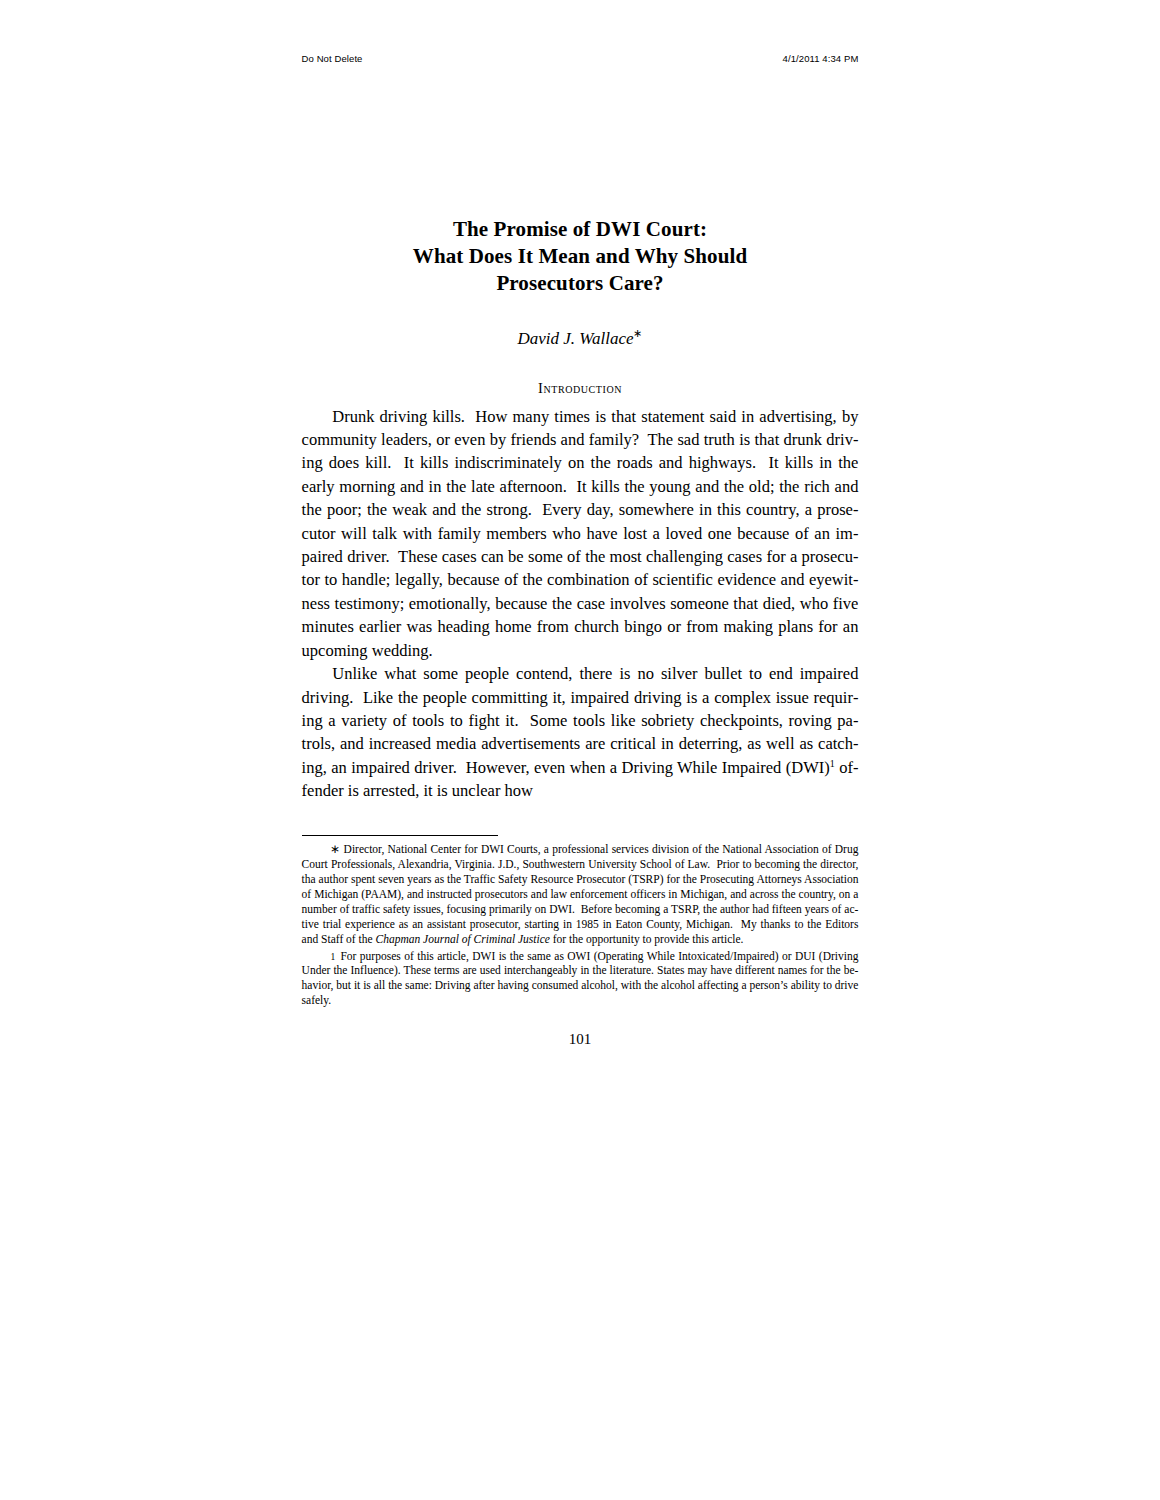Do Not Delete 4/1/2011 4:34 PM
The Promise of DWI Court:
What Does It Mean and Why Should
Prosecutors Care?
David J. Wallace∗
Introduction
Drunk driving kills. How many times is that statement said in advertising, by community leaders, or even by friends and family? The sad truth is that drunk driving does kill. It kills indiscriminately on the roads and highways. It kills in the early morning and in the late afternoon. It kills the young and the old; the rich and the poor; the weak and the strong. Every day, somewhere in this country, a prosecutor will talk with family members who have lost a loved one because of an impaired driver. These cases can be some of the most challenging cases for a prosecutor to handle; legally, because of the combination of scientific evidence and eyewitness testimony; emotionally, because the case involves someone that died, who five minutes earlier was heading home from church bingo or from making plans for an upcoming wedding.
Unlike what some people contend, there is no silver bullet to end impaired driving. Like the people committing it, impaired driving is a complex issue requiring a variety of tools to fight it. Some tools like sobriety checkpoints, roving patrols, and increased media advertisements are critical in deterring, as well as catching, an impaired driver. However, even when a Driving While Impaired (DWI)1 offender is arrested, it is unclear how
∗ Director, National Center for DWI Courts, a professional services division of the National Association of Drug Court Professionals, Alexandria, Virginia. J.D., Southwestern University School of Law. Prior to becoming the director, tha author spent seven years as the Traffic Safety Resource Prosecutor (TSRP) for the Prosecuting Attorneys Association of Michigan (PAAM), and instructed prosecutors and law enforcement officers in Michigan, and across the country, on a number of traffic safety issues, focusing primarily on DWI. Before becoming a TSRP, the author had fifteen years of active trial experience as an assistant prosecutor, starting in 1985 in Eaton County, Michigan. My thanks to the Editors and Staff of the Chapman Journal of Criminal Justice for the opportunity to provide this article.
1 For purposes of this article, DWI is the same as OWI (Operating While Intoxicated/Impaired) or DUI (Driving Under the Influence). These terms are used interchangeably in the literature. States may have different names for the behavior, but it is all the same: Driving after having consumed alcohol, with the alcohol affecting a person’s ability to drive safely.
101